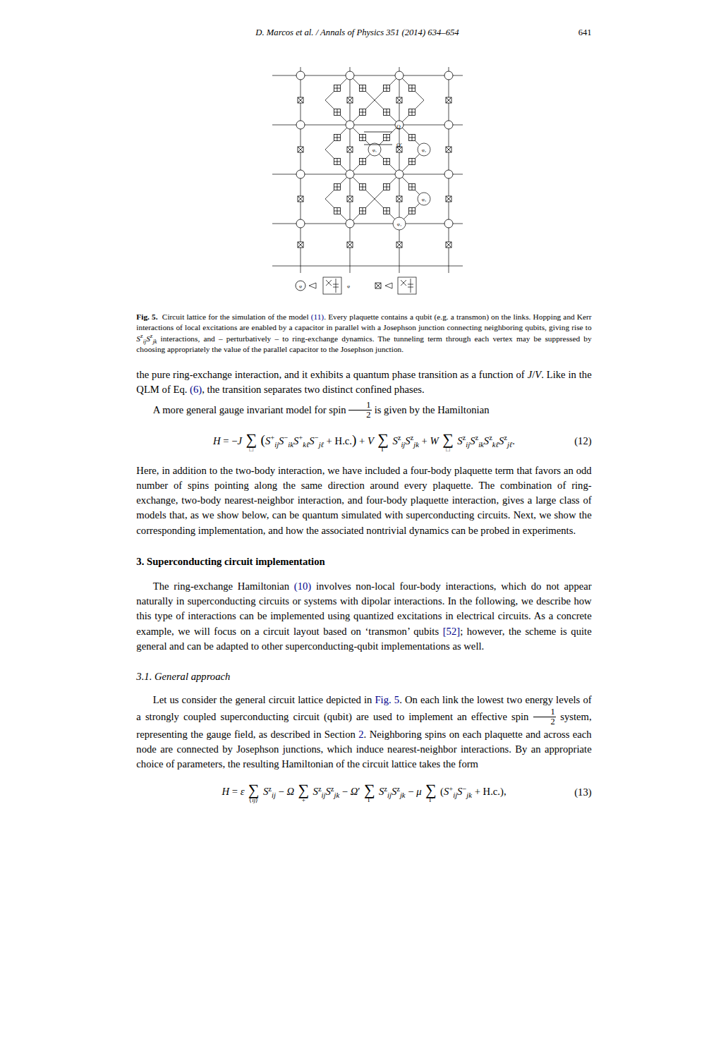641
D. Marcos et al. / Annals of Physics 351 (2014) 634–654
φ₁ φ₂ φ₃ φ₄ Ω Ω′ φ φ
Fig. 5. Circuit lattice for the simulation of the model (11). Every plaquette contains a qubit (e.g. a transmon) on the links. Hopping and Kerr interactions of local excitations are enabled by a capacitor in parallel with a Josephson junction connecting neighboring qubits, giving rise to SzijSzjk interactions, and – perturbatively – to ring-exchange dynamics. The tunneling term through each vertex may be suppressed by choosing appropriately the value of the parallel capacitor to the Josephson junction.
the pure ring-exchange interaction, and it exhibits a quantum phase transition as a function of J/V. Like in the QLM of Eq. (6), the transition separates two distinct confined phases.
A more general gauge invariant model for spin 12 is given by the Hamiltonian
H = −J ∑□ (S+ijS−ikS+kℓS−jℓ + H.c.) + V ∑Γ SzijSzjk + W ∑□ SzijSzikSzkℓSzjℓ. (12)
Here, in addition to the two-body interaction, we have included a four-body plaquette term that favors an odd number of spins pointing along the same direction around every plaquette. The combination of ring-exchange, two-body nearest-neighbor interaction, and four-body plaquette interaction, gives a large class of models that, as we show below, can be quantum simulated with superconducting circuits. Next, we show the corresponding implementation, and how the associated nontrivial dynamics can be probed in experiments.
3. Superconducting circuit implementation
The ring-exchange Hamiltonian (10) involves non-local four-body interactions, which do not appear naturally in superconducting circuits or systems with dipolar interactions. In the following, we describe how this type of interactions can be implemented using quantized excitations in electrical circuits. As a concrete example, we will focus on a circuit layout based on ‘transmon’ qubits [52]; however, the scheme is quite general and can be adapted to other superconducting-qubit implementations as well.
3.1. General approach
Let us consider the general circuit lattice depicted in Fig. 5. On each link the lowest two energy levels of a strongly coupled superconducting circuit (qubit) are used to implement an effective spin 12 system, representing the gauge field, as described in Section 2. Neighboring spins on each plaquette and across each node are connected by Josephson junctions, which induce nearest-neighbor interactions. By an appropriate choice of parameters, the resulting Hamiltonian of the circuit lattice takes the form
H = ε ∑⟨ij⟩ Szij − Ω ∑+ SzijSzjk − Ω′ ∑Γ SzijSzjk − μ ∑Γ (S+ijS−jk + H.c.), (13)